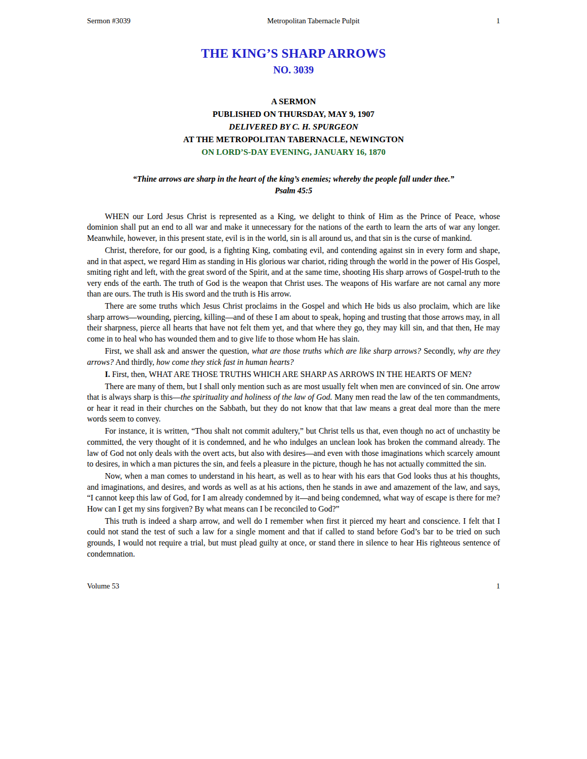Sermon #3039 Metropolitan Tabernacle Pulpit 1
THE KING’S SHARP ARROWS
NO. 3039
A SERMON
PUBLISHED ON THURSDAY, MAY 9, 1907
DELIVERED BY C. H. SPURGEON
AT THE METROPOLITAN TABERNACLE, NEWINGTON
ON LORD’S-DAY EVENING, JANUARY 16, 1870
“Thine arrows are sharp in the heart of the king’s enemies; whereby the people fall under thee.” Psalm 45:5
WHEN our Lord Jesus Christ is represented as a King, we delight to think of Him as the Prince of Peace, whose dominion shall put an end to all war and make it unnecessary for the nations of the earth to learn the arts of war any longer. Meanwhile, however, in this present state, evil is in the world, sin is all around us, and that sin is the curse of mankind.
Christ, therefore, for our good, is a fighting King, combating evil, and contending against sin in every form and shape, and in that aspect, we regard Him as standing in His glorious war chariot, riding through the world in the power of His Gospel, smiting right and left, with the great sword of the Spirit, and at the same time, shooting His sharp arrows of Gospel-truth to the very ends of the earth. The truth of God is the weapon that Christ uses. The weapons of His warfare are not carnal any more than are ours. The truth is His sword and the truth is His arrow.
There are some truths which Jesus Christ proclaims in the Gospel and which He bids us also proclaim, which are like sharp arrows—wounding, piercing, killing—and of these I am about to speak, hoping and trusting that those arrows may, in all their sharpness, pierce all hearts that have not felt them yet, and that where they go, they may kill sin, and that then, He may come in to heal who has wounded them and to give life to those whom He has slain.
First, we shall ask and answer the question, what are those truths which are like sharp arrows? Secondly, why are they arrows? And thirdly, how come they stick fast in human hearts?
I. First, then, WHAT ARE THOSE TRUTHS WHICH ARE SHARP AS ARROWS IN THE HEARTS OF MEN?
There are many of them, but I shall only mention such as are most usually felt when men are convinced of sin. One arrow that is always sharp is this—the spirituality and holiness of the law of God. Many men read the law of the ten commandments, or hear it read in their churches on the Sabbath, but they do not know that that law means a great deal more than the mere words seem to convey.
For instance, it is written, “Thou shalt not commit adultery,” but Christ tells us that, even though no act of unchastity be committed, the very thought of it is condemned, and he who indulges an unclean look has broken the command already. The law of God not only deals with the overt acts, but also with desires—and even with those imaginations which scarcely amount to desires, in which a man pictures the sin, and feels a pleasure in the picture, though he has not actually committed the sin.
Now, when a man comes to understand in his heart, as well as to hear with his ears that God looks thus at his thoughts, and imaginations, and desires, and words as well as at his actions, then he stands in awe and amazement of the law, and says, “I cannot keep this law of God, for I am already condemned by it—and being condemned, what way of escape is there for me? How can I get my sins forgiven? By what means can I be reconciled to God?”
This truth is indeed a sharp arrow, and well do I remember when first it pierced my heart and conscience. I felt that I could not stand the test of such a law for a single moment and that if called to stand before God’s bar to be tried on such grounds, I would not require a trial, but must plead guilty at once, or stand there in silence to hear His righteous sentence of condemnation.
Volume 53 1